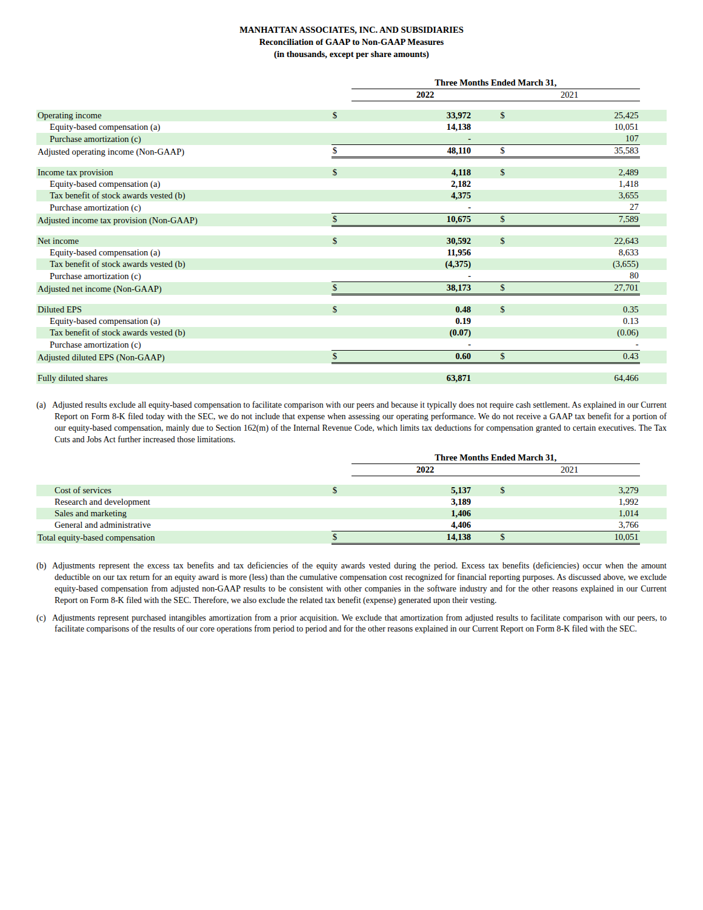MANHATTAN ASSOCIATES, INC. AND SUBSIDIARIES
Reconciliation of GAAP to Non-GAAP Measures
(in thousands, except per share amounts)
| | | Three Months Ended March 31, | |
| | | 2022 | 2021 | |
| Operating income | $ | 33,972 | | $ | 25,425 | |
| Equity-based compensation (a) | | 14,138 | | | 10,051 | |
| Purchase amortization (c) | | - | | | 107 | |
| Adjusted operating income (Non-GAAP) | $ | 48,110 | | $ | 35,583 | |
| Income tax provision | $ | 4,118 | | $ | 2,489 | |
| Equity-based compensation (a) | | 2,182 | | | 1,418 | |
| Tax benefit of stock awards vested (b) | | 4,375 | | | 3,655 | |
| Purchase amortization (c) | | - | | | 27 | |
| Adjusted income tax provision (Non-GAAP) | $ | 10,675 | | $ | 7,589 | |
| Net income | $ | 30,592 | | $ | 22,643 | |
| Equity-based compensation (a) | | 11,956 | | | 8,633 | |
| Tax benefit of stock awards vested (b) | | (4,375) | | | (3,655) | |
| Purchase amortization (c) | | - | | | 80 | |
| Adjusted net income (Non-GAAP) | $ | 38,173 | | $ | 27,701 | |
| Diluted EPS | $ | 0.48 | | $ | 0.35 | |
| Equity-based compensation (a) | | 0.19 | | | 0.13 | |
| Tax benefit of stock awards vested (b) | | (0.07) | | | (0.06) | |
| Purchase amortization (c) | | - | | | - | |
| Adjusted diluted EPS (Non-GAAP) | $ | 0.60 | | $ | 0.43 | |
| Fully diluted shares | | 63,871 | | | 64,466 | |
(a) Adjusted results exclude all equity-based compensation to facilitate comparison with our peers and because it typically does not require cash settlement. As explained in our Current Report on Form 8-K filed today with the SEC, we do not include that expense when assessing our operating performance. We do not receive a GAAP tax benefit for a portion of our equity-based compensation, mainly due to Section 162(m) of the Internal Revenue Code, which limits tax deductions for compensation granted to certain executives. The Tax Cuts and Jobs Act further increased those limitations.
| | | Three Months Ended March 31, | |
| | | 2022 | 2021 | |
| Cost of services | $ | 5,137 | | $ | 3,279 | |
| Research and development | | 3,189 | | | 1,992 | |
| Sales and marketing | | 1,406 | | | 1,014 | |
| General and administrative | | 4,406 | | | 3,766 | |
| Total equity-based compensation | $ | 14,138 | | $ | 10,051 | |
(b) Adjustments represent the excess tax benefits and tax deficiencies of the equity awards vested during the period. Excess tax benefits (deficiencies) occur when the amount deductible on our tax return for an equity award is more (less) than the cumulative compensation cost recognized for financial reporting purposes. As discussed above, we exclude equity-based compensation from adjusted non-GAAP results to be consistent with other companies in the software industry and for the other reasons explained in our Current Report on Form 8-K filed with the SEC. Therefore, we also exclude the related tax benefit (expense) generated upon their vesting.
(c) Adjustments represent purchased intangibles amortization from a prior acquisition. We exclude that amortization from adjusted results to facilitate comparison with our peers, to facilitate comparisons of the results of our core operations from period to period and for the other reasons explained in our Current Report on Form 8-K filed with the SEC.